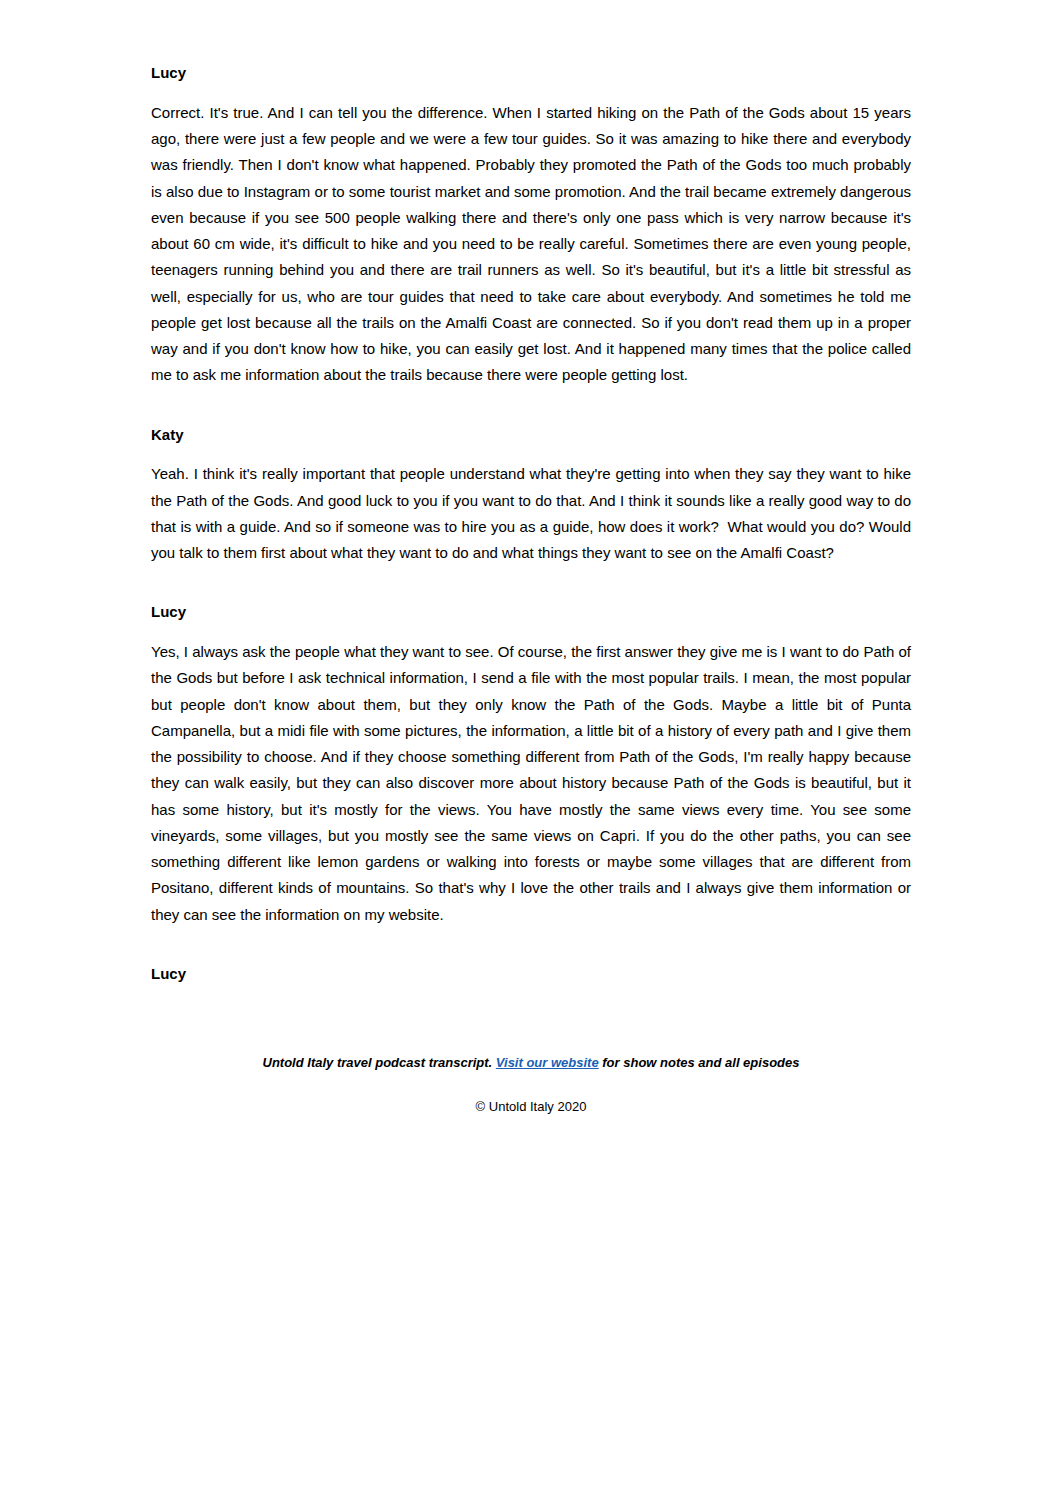Lucy
Correct. It's true. And I can tell you the difference. When I started hiking on the Path of the Gods about 15 years ago, there were just a few people and we were a few tour guides. So it was amazing to hike there and everybody was friendly. Then I don't know what happened. Probably they promoted the Path of the Gods too much probably is also due to Instagram or to some tourist market and some promotion. And the trail became extremely dangerous even because if you see 500 people walking there and there's only one pass which is very narrow because it's about 60 cm wide, it's difficult to hike and you need to be really careful. Sometimes there are even young people, teenagers running behind you and there are trail runners as well. So it's beautiful, but it's a little bit stressful as well, especially for us, who are tour guides that need to take care about everybody. And sometimes he told me people get lost because all the trails on the Amalfi Coast are connected. So if you don't read them up in a proper way and if you don't know how to hike, you can easily get lost. And it happened many times that the police called me to ask me information about the trails because there were people getting lost.
Katy
Yeah. I think it's really important that people understand what they're getting into when they say they want to hike the Path of the Gods. And good luck to you if you want to do that. And I think it sounds like a really good way to do that is with a guide. And so if someone was to hire you as a guide, how does it work? What would you do? Would you talk to them first about what they want to do and what things they want to see on the Amalfi Coast?
Lucy
Yes, I always ask the people what they want to see. Of course, the first answer they give me is I want to do Path of the Gods but before I ask technical information, I send a file with the most popular trails. I mean, the most popular but people don't know about them, but they only know the Path of the Gods. Maybe a little bit of Punta Campanella, but a midi file with some pictures, the information, a little bit of a history of every path and I give them the possibility to choose. And if they choose something different from Path of the Gods, I'm really happy because they can walk easily, but they can also discover more about history because Path of the Gods is beautiful, but it has some history, but it's mostly for the views. You have mostly the same views every time. You see some vineyards, some villages, but you mostly see the same views on Capri. If you do the other paths, you can see something different like lemon gardens or walking into forests or maybe some villages that are different from Positano, different kinds of mountains. So that's why I love the other trails and I always give them information or they can see the information on my website.
Lucy
Untold Italy travel podcast transcript. Visit our website for show notes and all episodes
© Untold Italy 2020